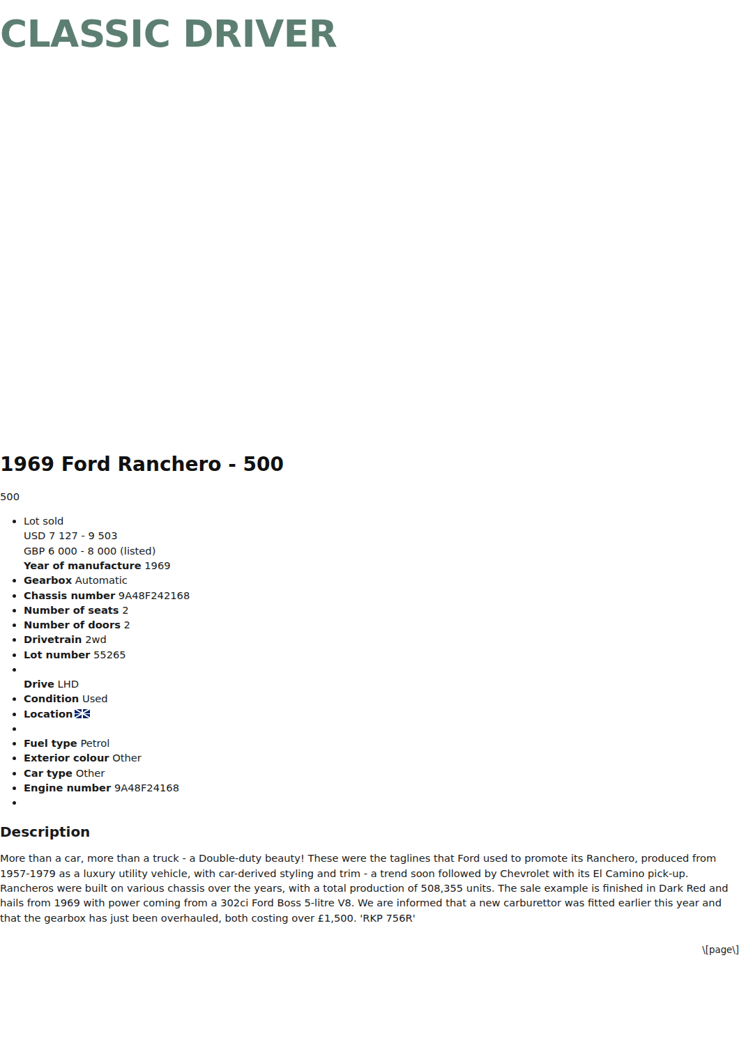CLASSIC DRIVER
1969 Ford Ranchero - 500
500
Lot sold
USD 7 127 - 9 503
GBP 6 000 - 8 000 (listed)
Year of manufacture 1969
Gearbox Automatic
Chassis number 9A48F242168
Number of seats 2
Number of doors 2
Drivetrain 2wd
Lot number 55265
Drive LHD
Condition Used
Location
Fuel type Petrol
Exterior colour Other
Car type Other
Engine number 9A48F24168
Description
More than a car, more than a truck - a Double-duty beauty! These were the taglines that Ford used to promote its Ranchero, produced from 1957-1979 as a luxury utility vehicle, with car-derived styling and trim - a trend soon followed by Chevrolet with its El Camino pick-up. Rancheros were built on various chassis over the years, with a total production of 508,355 units. The sale example is finished in Dark Red and hails from 1969 with power coming from a 302ci Ford Boss 5-litre V8. We are informed that a new carburettor was fitted earlier this year and that the gearbox has just been overhauled, both costing over £1,500. 'RKP 756R'
\[page\]